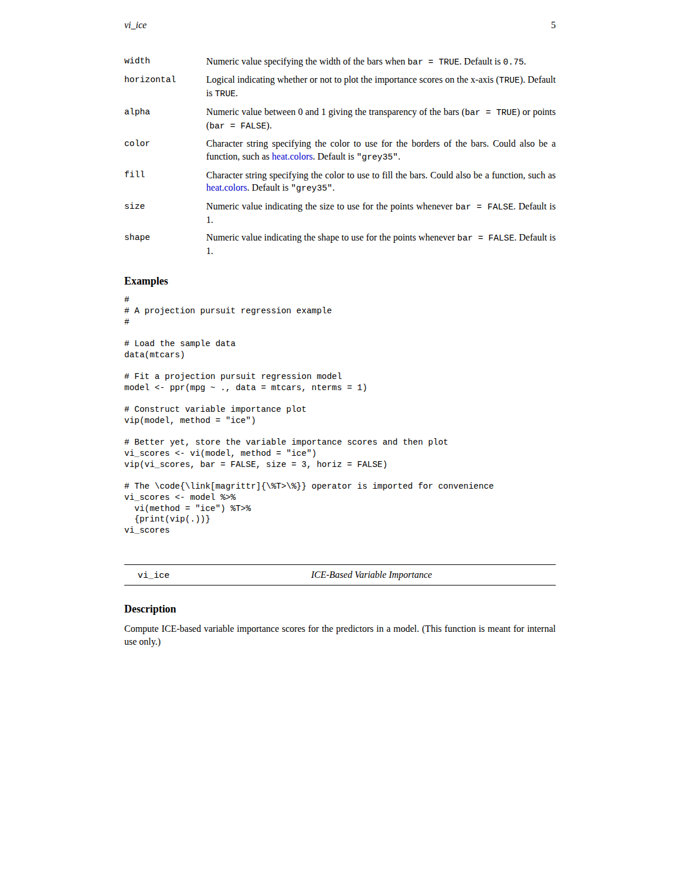vi_ice 5
width
Numeric value specifying the width of the bars when bar = TRUE. Default is 0.75.
horizontal
Logical indicating whether or not to plot the importance scores on the x-axis (TRUE). Default is TRUE.
alpha
Numeric value between 0 and 1 giving the transparency of the bars (bar = TRUE) or points (bar = FALSE).
color
Character string specifying the color to use for the borders of the bars. Could also be a function, such as heat.colors. Default is "grey35".
fill
Character string specifying the color to use to fill the bars. Could also be a function, such as heat.colors. Default is "grey35".
size
Numeric value indicating the size to use for the points whenever bar = FALSE. Default is 1.
shape
Numeric value indicating the shape to use for the points whenever bar = FALSE. Default is 1.
Examples
#
# A projection pursuit regression example
#

# Load the sample data
data(mtcars)

# Fit a projection pursuit regression model
model <- ppr(mpg ~ ., data = mtcars, nterms = 1)

# Construct variable importance plot
vip(model, method = "ice")

# Better yet, store the variable importance scores and then plot
vi_scores <- vi(model, method = "ice")
vip(vi_scores, bar = FALSE, size = 3, horiz = FALSE)

# The \code{\link[magrittr]{\%T>\%}} operator is imported for convenience
vi_scores <- model %>%
  vi(method = "ice") %T>%
  {print(vip(.))}
vi_scores
vi_ice ICE-Based Variable Importance
Description
Compute ICE-based variable importance scores for the predictors in a model. (This function is meant for internal use only.)